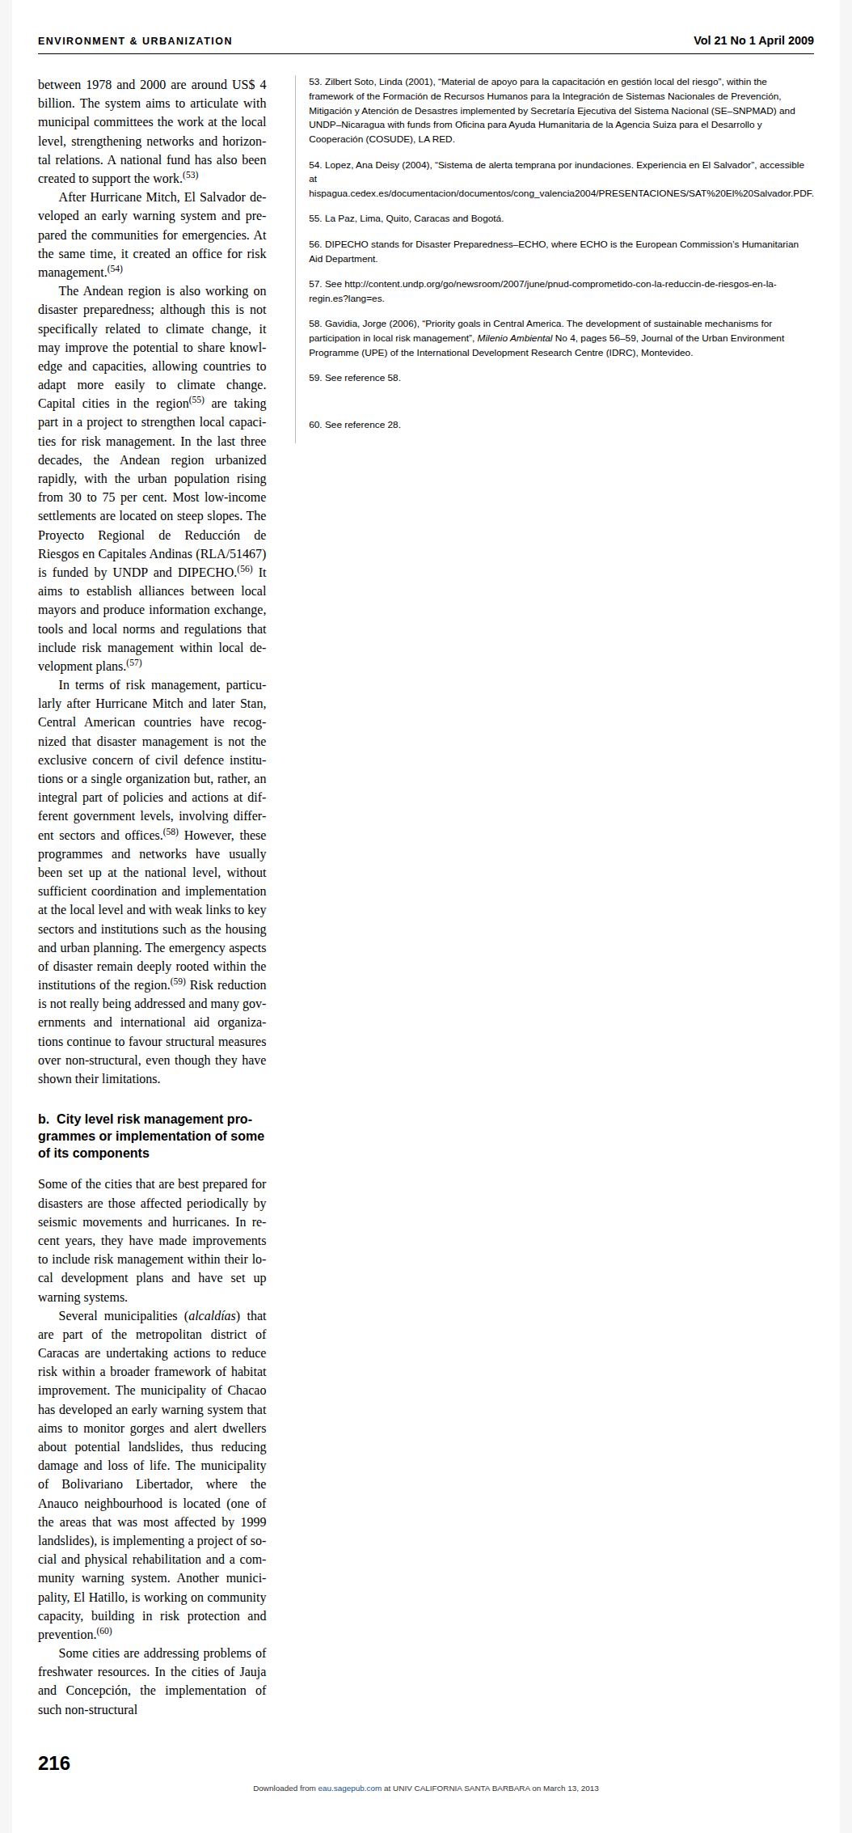Environment & Urbanization Vol 21 No 1 April 2009
between 1978 and 2000 are around US$ 4 billion. The system aims to articulate with municipal committees the work at the local level, strengthening networks and horizontal relations. A national fund has also been created to support the work.(53)
After Hurricane Mitch, El Salvador developed an early warning system and prepared the communities for emergencies. At the same time, it created an office for risk management.(54)
The Andean region is also working on disaster preparedness; although this is not specifically related to climate change, it may improve the potential to share knowledge and capacities, allowing countries to adapt more easily to climate change. Capital cities in the region(55) are taking part in a project to strengthen local capacities for risk management. In the last three decades, the Andean region urbanized rapidly, with the urban population rising from 30 to 75 per cent. Most low-income settlements are located on steep slopes. The Proyecto Regional de Reducción de Riesgos en Capitales Andinas (RLA/51467) is funded by UNDP and DIPECHO.(56) It aims to establish alliances between local mayors and produce information exchange, tools and local norms and regulations that include risk management within local development plans.(57)
In terms of risk management, particularly after Hurricane Mitch and later Stan, Central American countries have recognized that disaster management is not the exclusive concern of civil defence institutions or a single organization but, rather, an integral part of policies and actions at different government levels, involving different sectors and offices.(58) However, these programmes and networks have usually been set up at the national level, without sufficient coordination and implementation at the local level and with weak links to key sectors and institutions such as the housing and urban planning. The emergency aspects of disaster remain deeply rooted within the institutions of the region.(59) Risk reduction is not really being addressed and many governments and international aid organizations continue to favour structural measures over non-structural, even though they have shown their limitations.
b. City level risk management programmes or implementation of some of its components
Some of the cities that are best prepared for disasters are those affected periodically by seismic movements and hurricanes. In recent years, they have made improvements to include risk management within their local development plans and have set up warning systems.
Several municipalities (alcaldías) that are part of the metropolitan district of Caracas are undertaking actions to reduce risk within a broader framework of habitat improvement. The municipality of Chacao has developed an early warning system that aims to monitor gorges and alert dwellers about potential landslides, thus reducing damage and loss of life. The municipality of Bolivariano Libertador, where the Anauco neighbourhood is located (one of the areas that was most affected by 1999 landslides), is implementing a project of social and physical rehabilitation and a community warning system. Another municipality, El Hatillo, is working on community capacity, building in risk protection and prevention.(60)
Some cities are addressing problems of freshwater resources. In the cities of Jauja and Concepción, the implementation of such non-structural
53. Zilbert Soto, Linda (2001), “Material de apoyo para la capacitación en gestión local del riesgo”, within the framework of the Formación de Recursos Humanos para la Integración de Sistemas Nacionales de Prevención, Mitigación y Atención de Desastres implemented by Secretaría Ejecutiva del Sistema Nacional (SE–SNPMAD) and UNDP–Nicaragua with funds from Oficina para Ayuda Humanitaria de la Agencia Suiza para el Desarrollo y Cooperación (COSUDE), LA RED.
54. Lopez, Ana Deisy (2004), “Sistema de alerta temprana por inundaciones. Experiencia en El Salvador”, accessible at hispagua.cedex.es/documentacion/documentos/cong_valencia2004/PRESENTACIONES/SAT%20El%20Salvador.PDF.
55. La Paz, Lima, Quito, Caracas and Bogotá.
56. DIPECHO stands for Disaster Preparedness–ECHO, where ECHO is the European Commission’s Humanitarian Aid Department.
57. See http://content.undp.org/go/newsroom/2007/june/pnud-comprometido-con-la-reduccin-de-riesgos-en-la-regin.es?lang=es.
58. Gavidia, Jorge (2006), “Priority goals in Central America. The development of sustainable mechanisms for participation in local risk management”, Milenio Ambiental No 4, pages 56–59, Journal of the Urban Environment Programme (UPE) of the International Development Research Centre (IDRC), Montevideo.
59. See reference 58.
60. See reference 28.
216
Downloaded from eau.sagepub.com at UNIV CALIFORNIA SANTA BARBARA on March 13, 2013